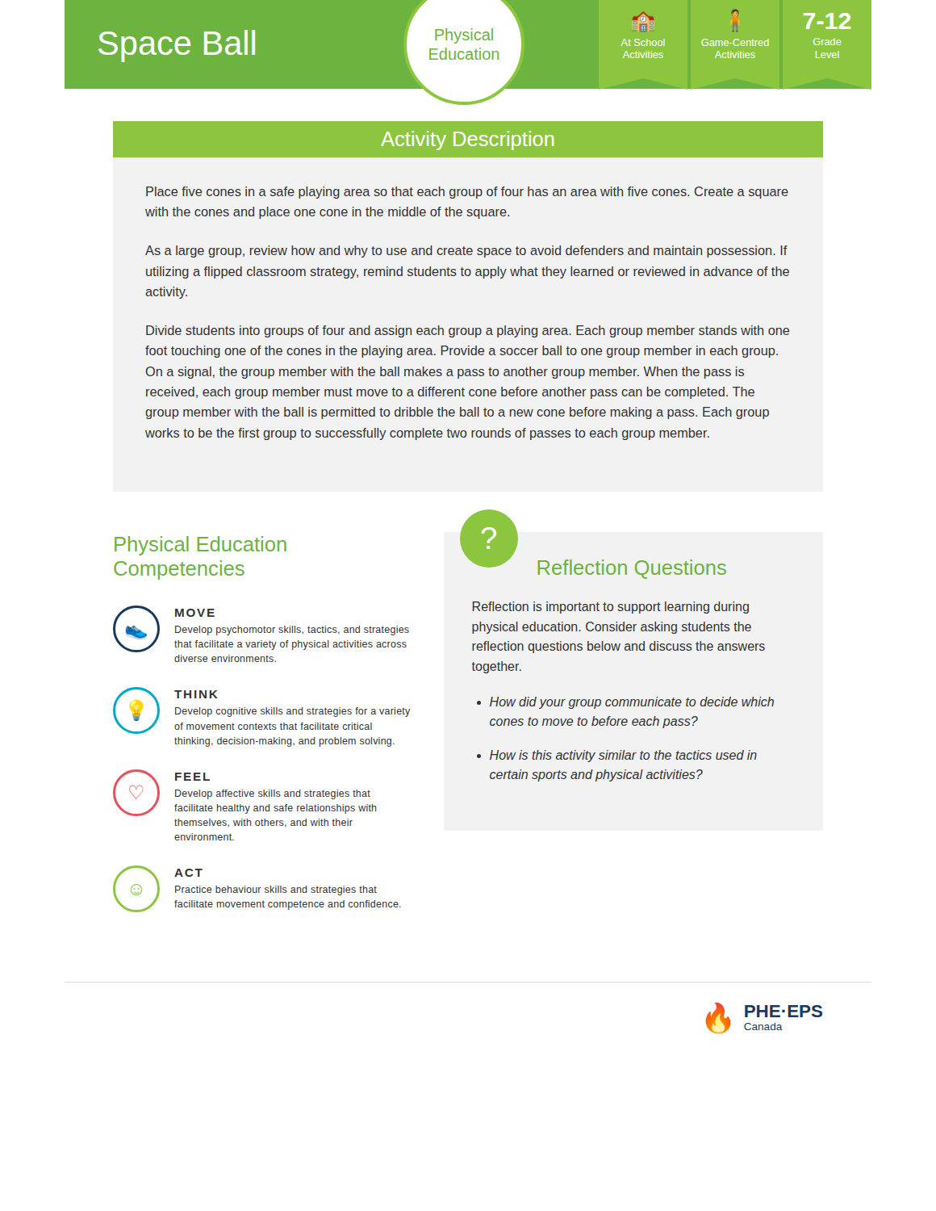Space Ball
Physical
Education
🏫 At School
Activities
🧍 Game-Centred
Activities
7-12 Grade
Level
Activity Description
Place five cones in a safe playing area so that each group of four has an area with five cones. Create a square with the cones and place one cone in the middle of the square.
As a large group, review how and why to use and create space to avoid defenders and maintain possession. If utilizing a flipped classroom strategy, remind students to apply what they learned or reviewed in advance of the activity.
Divide students into groups of four and assign each group a playing area. Each group member stands with one foot touching one of the cones in the playing area. Provide a soccer ball to one group member in each group. On a signal, the group member with the ball makes a pass to another group member. When the pass is received, each group member must move to a different cone before another pass can be completed. The group member with the ball is permitted to dribble the ball to a new cone before making a pass. Each group works to be the first group to successfully complete two rounds of passes to each group member.
Physical Education
Competencies
👟
MOVE
Develop psychomotor skills, tactics, and strategies that facilitate a variety of physical activities across diverse environments.
💡
THINK
Develop cognitive skills and strategies for a variety of movement contexts that facilitate critical thinking, decision-making, and problem solving.
♡
FEEL
Develop affective skills and strategies that facilitate healthy and safe relationships with themselves, with others, and with their environment.
☺
ACT
Practice behaviour skills and strategies that facilitate movement competence and confidence.
?
Reflection Questions
Reflection is important to support learning during physical education. Consider asking students the reflection questions below and discuss the answers together.
How did your group communicate to decide which cones to move to before each pass?
How is this activity similar to the tactics used in certain sports and physical activities?
🔥 PHE·EPSCanada